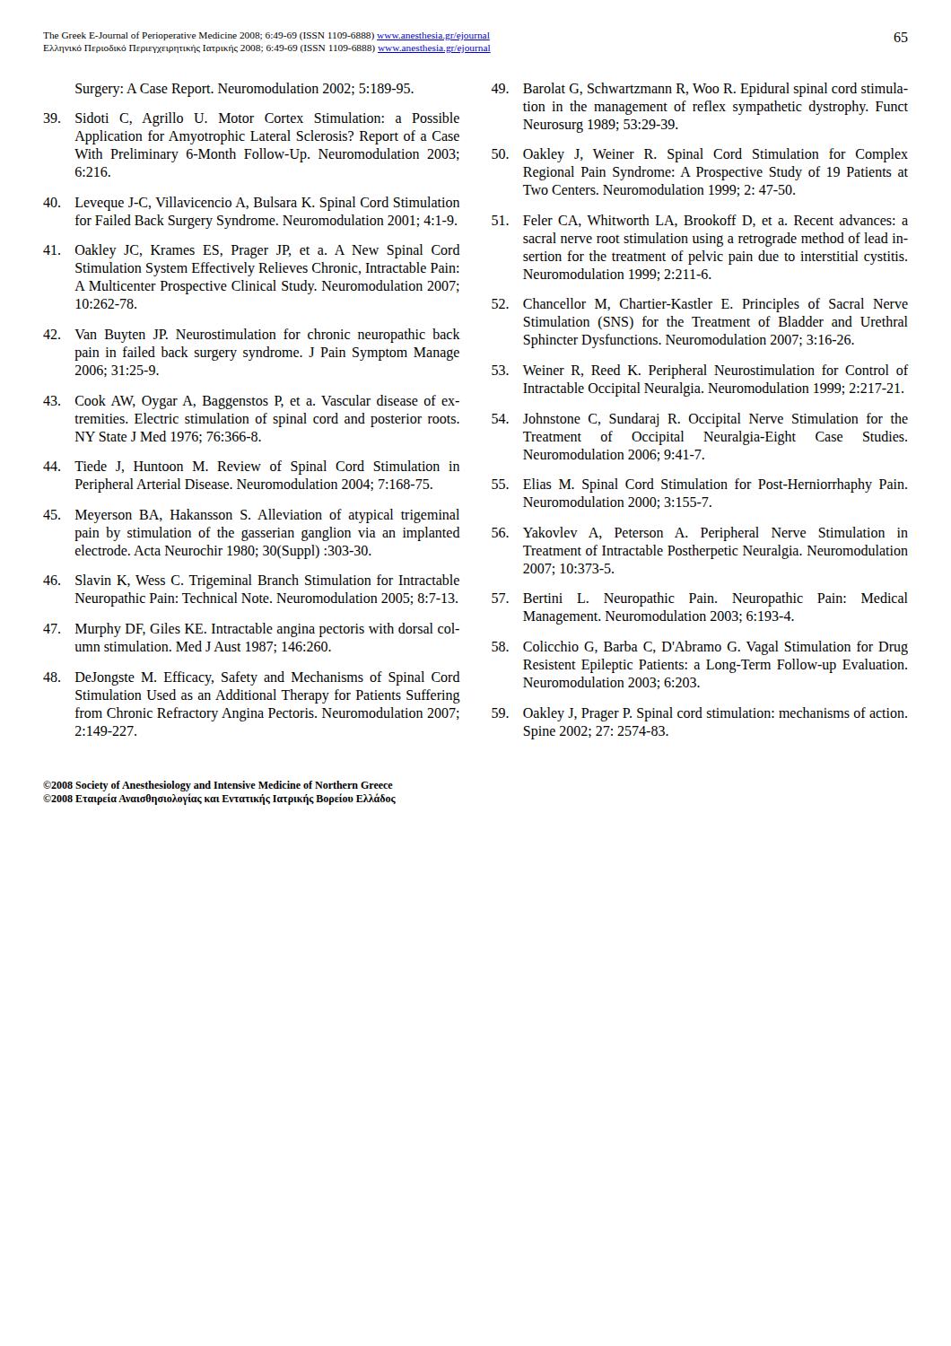65
The Greek E-Journal of Perioperative Medicine 2008; 6:49-69 (ISSN 1109-6888) www.anesthesia.gr/ejournal
Ελληνικό Περιοδικό Περιεγχειρητικής Ιατρικής 2008; 6:49-69 (ISSN 1109-6888) www.anesthesia.gr/ejournal
Surgery: A Case Report. Neuromodulation 2002; 5:189-95.
39. Sidoti C, Agrillo U. Motor Cortex Stimulation: a Possible Application for Amyotrophic Lateral Sclerosis? Report of a Case With Preliminary 6-Month Follow-Up. Neuromodulation 2003; 6:216.
40. Leveque J-C, Villavicencio A, Bulsara K. Spinal Cord Stimulation for Failed Back Surgery Syndrome. Neuromodulation 2001; 4:1-9.
41. Oakley JC, Krames ES, Prager JP, et a. A New Spinal Cord Stimulation System Effectively Relieves Chronic, Intractable Pain: A Multicenter Prospective Clinical Study. Neuromodulation 2007; 10:262-78.
42. Van Buyten JP. Neurostimulation for chronic neuropathic back pain in failed back surgery syndrome. J Pain Symptom Manage 2006; 31:25-9.
43. Cook AW, Oygar A, Baggenstos P, et a. Vascular disease of extremities. Electric stimulation of spinal cord and posterior roots. NY State J Med 1976; 76:366-8.
44. Tiede J, Huntoon M. Review of Spinal Cord Stimulation in Peripheral Arterial Disease. Neuromodulation 2004; 7:168-75.
45. Meyerson BA, Hakansson S. Alleviation of atypical trigeminal pain by stimulation of the gasserian ganglion via an implanted electrode. Acta Neurochir 1980; 30(Suppl) :303-30.
46. Slavin K, Wess C. Trigeminal Branch Stimulation for Intractable Neuropathic Pain: Technical Note. Neuromodulation 2005; 8:7-13.
47. Murphy DF, Giles KE. Intractable angina pectoris with dorsal column stimulation. Med J Aust 1987; 146:260.
48. DeJongste M. Efficacy, Safety and Mechanisms of Spinal Cord Stimulation Used as an Additional Therapy for Patients Suffering from Chronic Refractory Angina Pectoris. Neuromodulation 2007; 2:149-227.
49. Barolat G, Schwartzmann R, Woo R. Epidural spinal cord stimulation in the management of reflex sympathetic dystrophy. Funct Neurosurg 1989; 53:29-39.
50. Oakley J, Weiner R. Spinal Cord Stimulation for Complex Regional Pain Syndrome: A Prospective Study of 19 Patients at Two Centers. Neuromodulation 1999; 2: 47-50.
51. Feler CA, Whitworth LA, Brookoff D, et a. Recent advances: a sacral nerve root stimulation using a retrograde method of lead insertion for the treatment of pelvic pain due to interstitial cystitis. Neuromodulation 1999; 2:211-6.
52. Chancellor M, Chartier-Kastler E. Principles of Sacral Nerve Stimulation (SNS) for the Treatment of Bladder and Urethral Sphincter Dysfunctions. Neuromodulation 2007; 3:16-26.
53. Weiner R, Reed K. Peripheral Neurostimulation for Control of Intractable Occipital Neuralgia. Neuromodulation 1999; 2:217-21.
54. Johnstone C, Sundaraj R. Occipital Nerve Stimulation for the Treatment of Occipital Neuralgia-Eight Case Studies. Neuromodulation 2006; 9:41-7.
55. Elias M. Spinal Cord Stimulation for Post-Herniorrhaphy Pain. Neuromodulation 2000; 3:155-7.
56. Yakovlev A, Peterson A. Peripheral Nerve Stimulation in Treatment of Intractable Postherpetic Neuralgia. Neuromodulation 2007; 10:373-5.
57. Bertini L. Neuropathic Pain. Neuropathic Pain: Medical Management. Neuromodulation 2003; 6:193-4.
58. Colicchio G, Barba C, D'Abramo G. Vagal Stimulation for Drug Resistent Epileptic Patients: a Long-Term Follow-up Evaluation. Neuromodulation 2003; 6:203.
59. Oakley J, Prager P. Spinal cord stimulation: mechanisms of action. Spine 2002; 27: 2574-83.
©2008 Society of Anesthesiology and Intensive Medicine of Northern Greece
©2008 Εταιρεία Αναισθησιολογίας και Εντατικής Ιατρικής Βορείου Ελλάδος